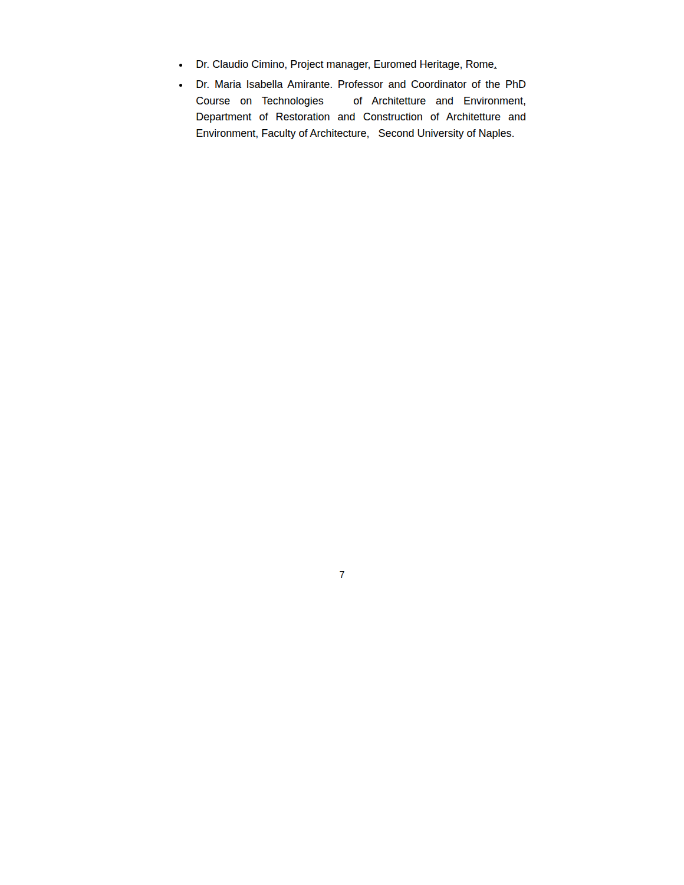Dr. Claudio Cimino, Project manager, Euromed Heritage, Rome.
Dr. Maria Isabella Amirante. Professor and Coordinator of the PhD Course on Technologies of Architetture and Environment, Department of Restoration and Construction of Architetture and Environment, Faculty of Architecture, Second University of Naples.
7